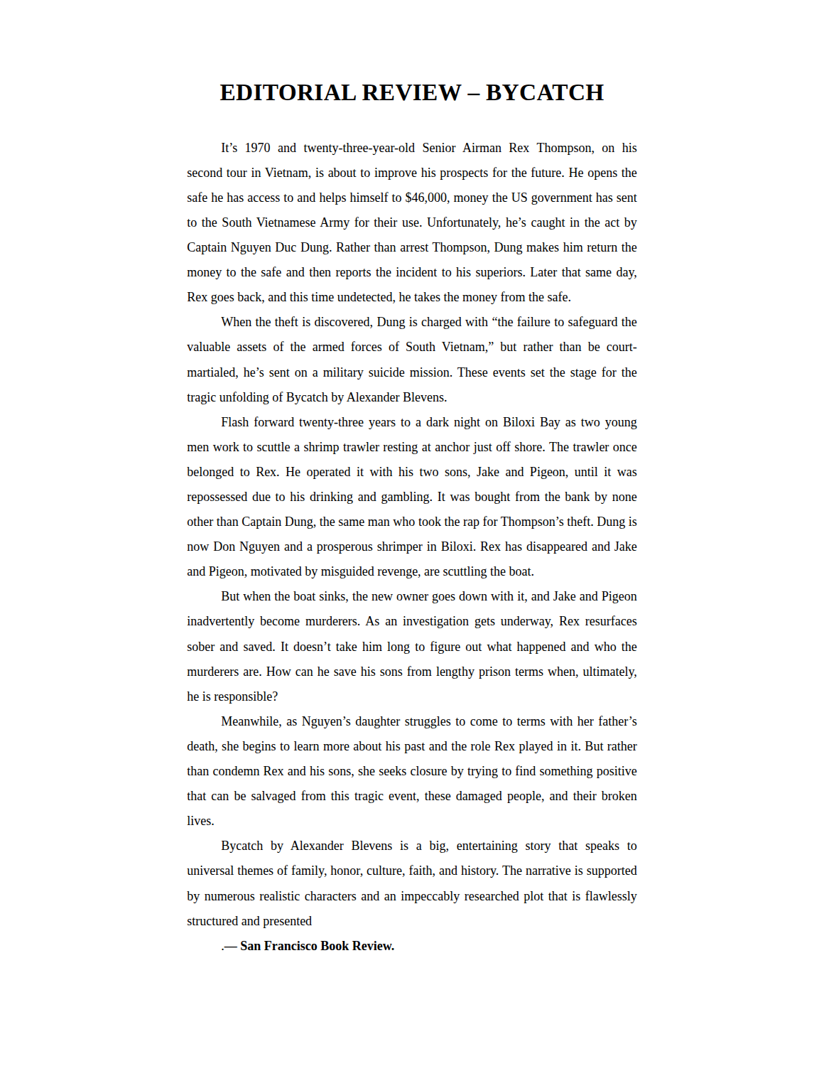EDITORIAL REVIEW – BYCATCH
It’s 1970 and twenty-three-year-old Senior Airman Rex Thompson, on his second tour in Vietnam, is about to improve his prospects for the future. He opens the safe he has access to and helps himself to $46,000, money the US government has sent to the South Vietnamese Army for their use. Unfortunately, he’s caught in the act by Captain Nguyen Duc Dung. Rather than arrest Thompson, Dung makes him return the money to the safe and then reports the incident to his superiors. Later that same day, Rex goes back, and this time undetected, he takes the money from the safe.
When the theft is discovered, Dung is charged with “the failure to safeguard the valuable assets of the armed forces of South Vietnam,” but rather than be court-martialed, he’s sent on a military suicide mission. These events set the stage for the tragic unfolding of Bycatch by Alexander Blevens.
Flash forward twenty-three years to a dark night on Biloxi Bay as two young men work to scuttle a shrimp trawler resting at anchor just off shore. The trawler once belonged to Rex. He operated it with his two sons, Jake and Pigeon, until it was repossessed due to his drinking and gambling. It was bought from the bank by none other than Captain Dung, the same man who took the rap for Thompson’s theft. Dung is now Don Nguyen and a prosperous shrimper in Biloxi. Rex has disappeared and Jake and Pigeon, motivated by misguided revenge, are scuttling the boat.
But when the boat sinks, the new owner goes down with it, and Jake and Pigeon inadvertently become murderers. As an investigation gets underway, Rex resurfaces sober and saved. It doesn’t take him long to figure out what happened and who the murderers are. How can he save his sons from lengthy prison terms when, ultimately, he is responsible?
Meanwhile, as Nguyen’s daughter struggles to come to terms with her father’s death, she begins to learn more about his past and the role Rex played in it. But rather than condemn Rex and his sons, she seeks closure by trying to find something positive that can be salvaged from this tragic event, these damaged people, and their broken lives.
Bycatch by Alexander Blevens is a big, entertaining story that speaks to universal themes of family, honor, culture, faith, and history. The narrative is supported by numerous realistic characters and an impeccably researched plot that is flawlessly structured and presented
.— San Francisco Book Review.